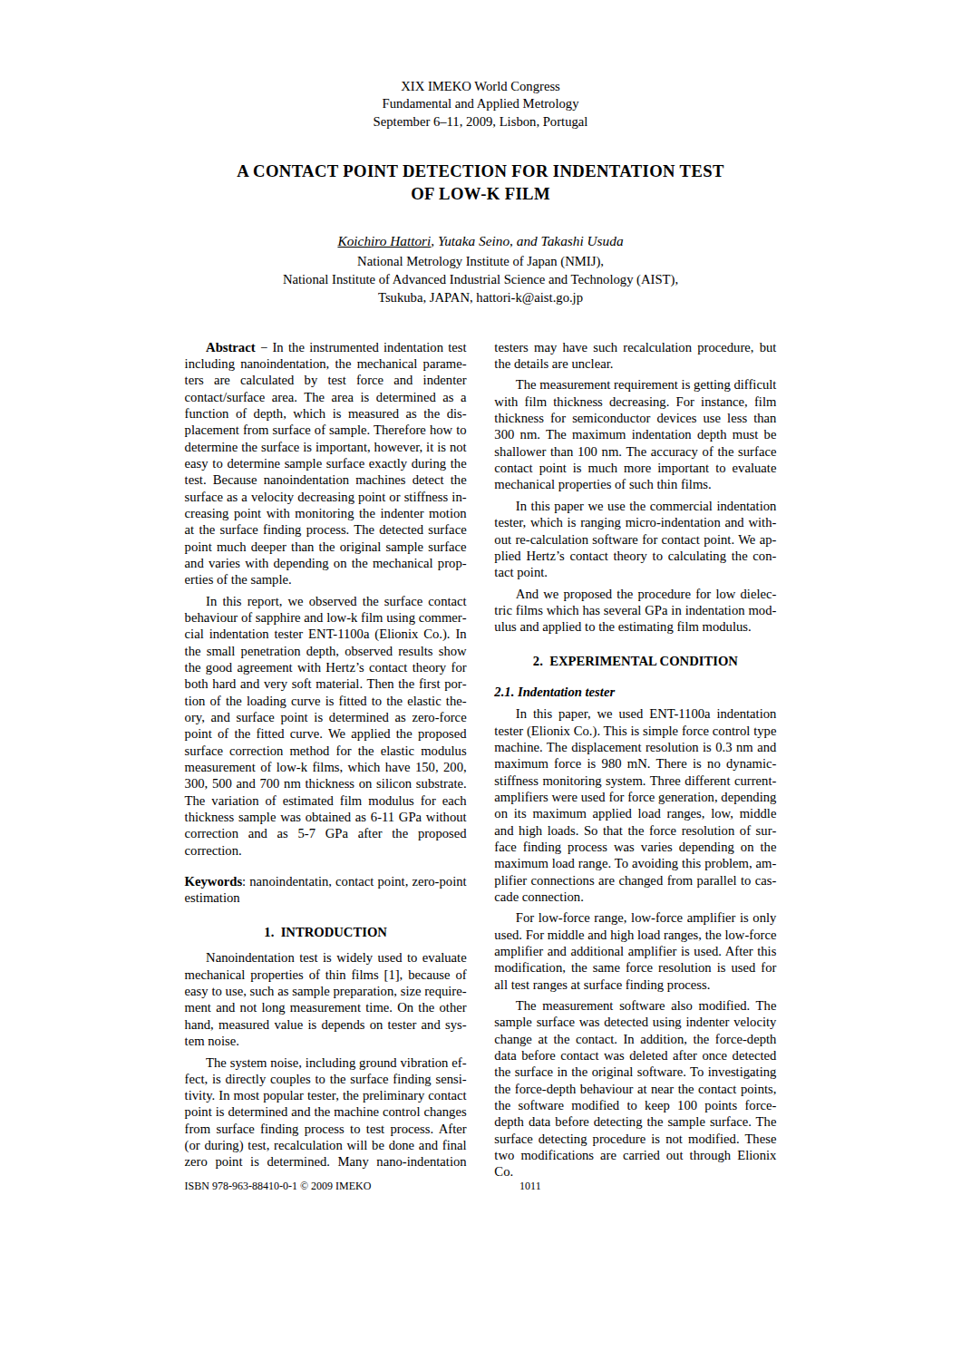XIX IMEKO World Congress
Fundamental and Applied Metrology
September 6–11, 2009, Lisbon, Portugal
A CONTACT POINT DETECTION FOR INDENTATION TEST
OF LOW-K FILM
Koichiro Hattori, Yutaka Seino, and Takashi Usuda
National Metrology Institute of Japan (NMIJ),
National Institute of Advanced Industrial Science and Technology (AIST),
Tsukuba, JAPAN, hattori-k@aist.go.jp
Abstract − In the instrumented indentation test including nanoindentation, the mechanical parameters are calculated by test force and indenter contact/surface area. The area is determined as a function of depth, which is measured as the displacement from surface of sample. Therefore how to determine the surface is important, however, it is not easy to determine sample surface exactly during the test. Because nanoindentation machines detect the surface as a velocity decreasing point or stiffness increasing point with monitoring the indenter motion at the surface finding process. The detected surface point much deeper than the original sample surface and varies with depending on the mechanical properties of the sample.
In this report, we observed the surface contact behaviour of sapphire and low-k film using commercial indentation tester ENT-1100a (Elionix Co.). In the small penetration depth, observed results show the good agreement with Hertz’s contact theory for both hard and very soft material. Then the first portion of the loading curve is fitted to the elastic theory, and surface point is determined as zero-force point of the fitted curve. We applied the proposed surface correction method for the elastic modulus measurement of low-k films, which have 150, 200, 300, 500 and 700 nm thickness on silicon substrate. The variation of estimated film modulus for each thickness sample was obtained as 6-11 GPa without correction and as 5-7 GPa after the proposed correction.
Keywords: nanoindentatin, contact point, zero-point estimation
1. INTRODUCTION
Nanoindentation test is widely used to evaluate mechanical properties of thin films [1], because of easy to use, such as sample preparation, size requirement and not long measurement time. On the other hand, measured value is depends on tester and system noise.
The system noise, including ground vibration effect, is directly couples to the surface finding sensitivity. In most popular tester, the preliminary contact point is determined and the machine control changes from surface finding process to test process. After (or during) test, recalculation will be done and final zero point is determined. Many nano-indentation testers may have such recalculation procedure, but the details are unclear.
The measurement requirement is getting difficult with film thickness decreasing. For instance, film thickness for semiconductor devices use less than 300 nm. The maximum indentation depth must be shallower than 100 nm. The accuracy of the surface contact point is much more important to evaluate mechanical properties of such thin films.
In this paper we use the commercial indentation tester, which is ranging micro-indentation and without re-calculation software for contact point. We applied Hertz’s contact theory to calculating the contact point.
And we proposed the procedure for low dielectric films which has several GPa in indentation modulus and applied to the estimating film modulus.
2. EXPERIMENTAL CONDITION
2.1. Indentation tester
In this paper, we used ENT-1100a indentation tester (Elionix Co.). This is simple force control type machine. The displacement resolution is 0.3 nm and maximum force is 980 mN. There is no dynamic-stiffness monitoring system. Three different current-amplifiers were used for force generation, depending on its maximum applied load ranges, low, middle and high loads. So that the force resolution of surface finding process was varies depending on the maximum load range. To avoiding this problem, amplifier connections are changed from parallel to cascade connection.
For low-force range, low-force amplifier is only used. For middle and high load ranges, the low-force amplifier and additional amplifier is used. After this modification, the same force resolution is used for all test ranges at surface finding process.
The measurement software also modified. The sample surface was detected using indenter velocity change at the contact. In addition, the force-depth data before contact was deleted after once detected the surface in the original software. To investigating the force-depth behaviour at near the contact points, the software modified to keep 100 points force-depth data before detecting the sample surface. The surface detecting procedure is not modified. These two modifications are carried out through Elionix Co.
ISBN 978-963-88410-0-1 © 2009 IMEKO
1011